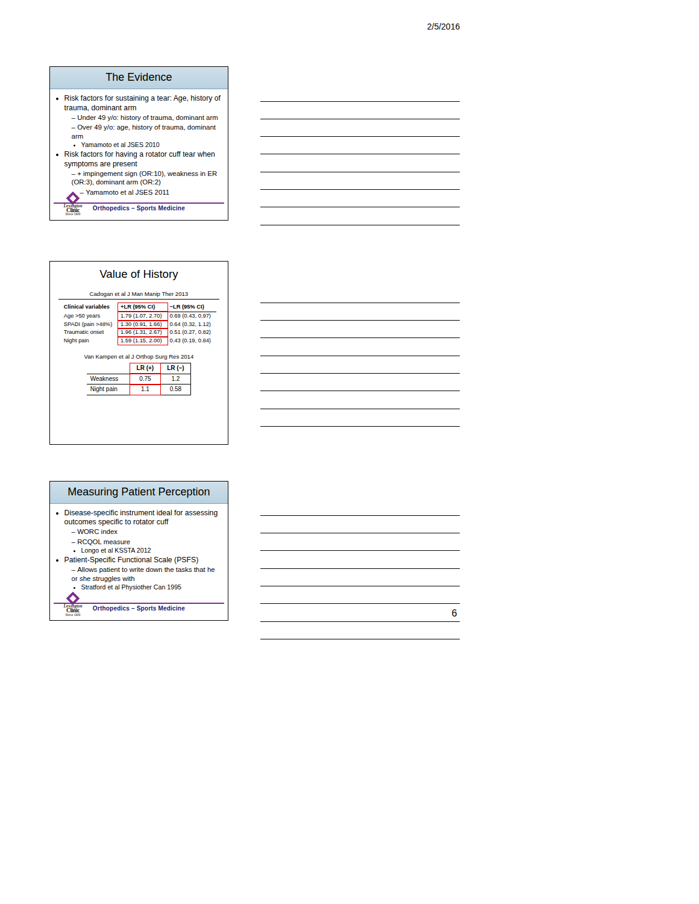2/5/2016
The Evidence
Risk factors for sustaining a tear: Age, history of trauma, dominant arm
Under 49 y/o: history of trauma, dominant arm
Over 49 y/o: age, history of trauma, dominant arm
Yamamoto et al JSES 2010
Risk factors for having a rotator cuff tear when symptoms are present
+ impingement sign (OR:10), weakness in ER (OR:3), dominant arm (OR:2)
Yamamoto et al JSES 2011
Lexington
Clinic
Since 1920
Orthopedics – Sports Medicine
Value of History
Cadogan et al J Man Manip Ther 2013
| Clinical variables | +LR (95% CI) | −LR (95% CI) |
| --- | --- | --- |
| Age >50 years | 1.79 (1.07, 2.70) | 0.69 (0.43, 0.97) |
| SPADI (pain >48%) | 1.30 (0.91, 1.66) | 0.64 (0.32, 1.12) |
| Traumatic onset | 1.96 (1.31, 2.67) | 0.51 (0.27, 0.82) |
| Night pain | 1.59 (1.15, 2.00) | 0.43 (0.19, 0.84) |
Van Kampen et al J Orthop Surg Res 2014
| | LR (+) | LR (–) |
| --- | --- | --- |
| Weakness | 0.75 | 1.2 |
| Night pain | 1.1 | 0.58 |
Measuring Patient Perception
Disease-specific instrument ideal for assessing outcomes specific to rotator cuff
WORC index
RCQOL measure
Longo et al KSSTA 2012
Patient-Specific Functional Scale (PSFS)
Allows patient to write down the tasks that he or she struggles with
Stratford et al Physiother Can 1995
Lexington
Clinic
Since 1920
Orthopedics – Sports Medicine
6